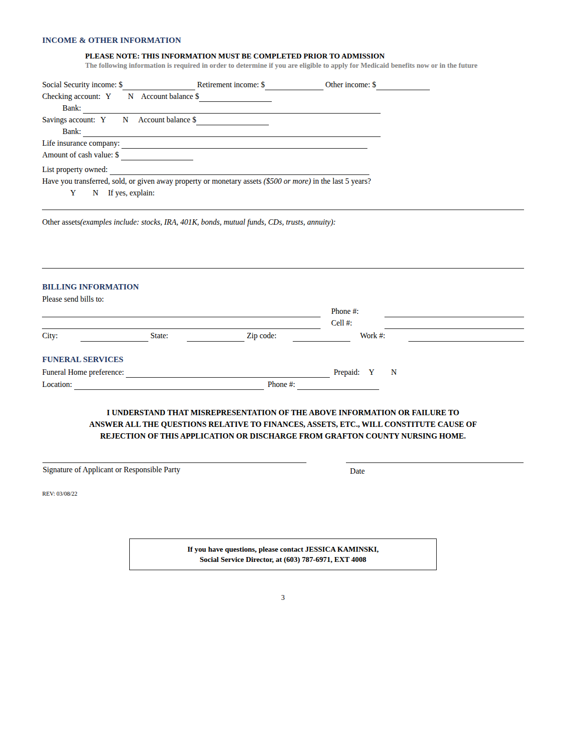INCOME & OTHER INFORMATION
PLEASE NOTE: THIS INFORMATION MUST BE COMPLETED PRIOR TO ADMISSION
The following information is required in order to determine if you are eligible to apply for Medicaid benefits now or in the future
Social Security income: $ Retirement income: $ Other income: $
Checking account: Y N Account balance $
Bank:
Savings account: Y N Account balance $
Bank:
Life insurance company:
Amount of cash value: $
List property owned:
Have you transferred, sold, or given away property or monetary assets ($500 or more) in the last 5 years?
Y N If yes, explain:
Other assets(examples include: stocks, IRA, 401K, bonds, mutual funds, CDs, trusts, annuity):
BILLING INFORMATION
Please send bills to:
| | | Phone #: | |
| | | Cell #: | |
| City: | | State: | | Zip code: | | | Work #: | |
FUNERAL SERVICES
Funeral Home preference: Prepaid: Y N
Location: Phone #:
I UNDERSTAND THAT MISREPRESENTATION OF THE ABOVE INFORMATION OR FAILURE TO
ANSWER ALL THE QUESTIONS RELATIVE TO FINANCES, ASSETS, ETC., WILL CONSTITUTE CAUSE OF
REJECTION OF THIS APPLICATION OR DISCHARGE FROM GRAFTON COUNTY NURSING HOME.
| Signature of Applicant or Responsible Party | | Date |
REV: 03/08/22
If you have questions, please contact JESSICA KAMINSKI,
Social Service Director, at (603) 787-6971, EXT 4008
3